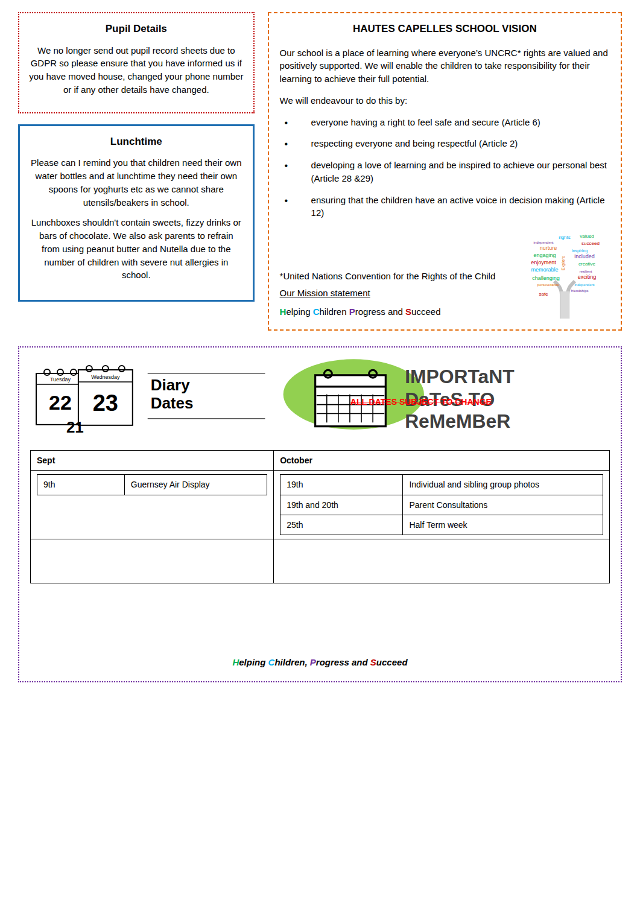Pupil Details
We no longer send out pupil record sheets due to GDPR so please ensure that you have informed us if you have moved house, changed your phone number or if any other details have changed.
Lunchtime
Please can I remind you that children need their own water bottles and at lunchtime they need their own spoons for yoghurts etc as we cannot share utensils/beakers in school.
Lunchboxes shouldn't contain sweets, fizzy drinks or bars of chocolate. We also ask parents to refrain from using peanut butter and Nutella due to the number of children with severe nut allergies in school.
HAUTES CAPELLES SCHOOL VISION
Our school is a place of learning where everyone’s UNCRC* rights are valued and positively supported. We will enable the children to take responsibility for their learning to achieve their full potential.
We will endeavour to do this by:
everyone having a right to feel safe and secure (Article 6)
respecting everyone and being respectful (Article 2)
developing a love of learning and be inspired to achieve our personal best (Article 28 &29)
ensuring that the children have an active voice in decision making (Article 12)
*United Nations Convention for the Rights of the Child
Our Mission statement
Helping Children Progress and Succeed
Word cloud tree graphic rights valued independent succeed nurture inspiring engaging included enjoyment creative Explore memorable resilient exciting challenging perseverance independent friendships safe
Diary Dates calendar graphic Tuesday 22 Wednesday 23 21 Diary Dates
Important Dates to Remember graphic IMPORTaNT DaTeS TO ReMeMBeR
ALL DATES SUBJECT TO CHANGE
| Sept | October |
| --- | --- |
| / 9th / Guernsey Air Display / | / 19th / Individual and sibling group photos / / 19th and 20th / Parent Consultations / / 25th / Half Term week / |
Helping Children, Progress and Succeed